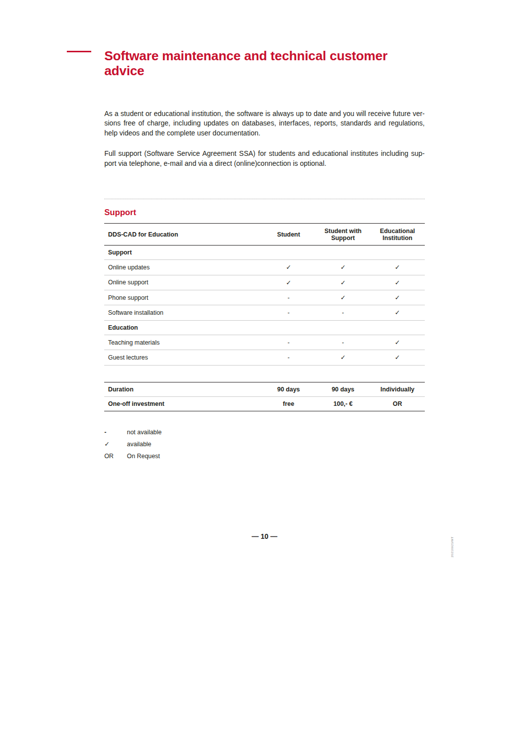Software maintenance and technical customer advice
As a student or educational institution, the software is always up to date and you will receive future versions free of charge, including updates on databases, interfaces, reports, standards and regulations, help videos and the complete user documentation.
Full support (Software Service Agreement SSA) for students and educational institutes including support via telephone, e-mail and via a direct (online)connection is optional.
Support
| DDS-CAD for Education | Student | Student with Support | Educational Institution |
| --- | --- | --- | --- |
| Support | | | |
| Online updates | ✓ | ✓ | ✓ |
| Online support | ✓ | ✓ | ✓ |
| Phone support | - | ✓ | ✓ |
| Software installation | - | - | ✓ |
| Education | | | |
| Teaching materials | - | - | ✓ |
| Guest lectures | - | ✓ | ✓ |
| Duration | 90 days | 90 days | Individually |
| One-off investment | free | 100,- € | OR |
-not available
✓available
OROn Request
— 10 —
20210923/MT